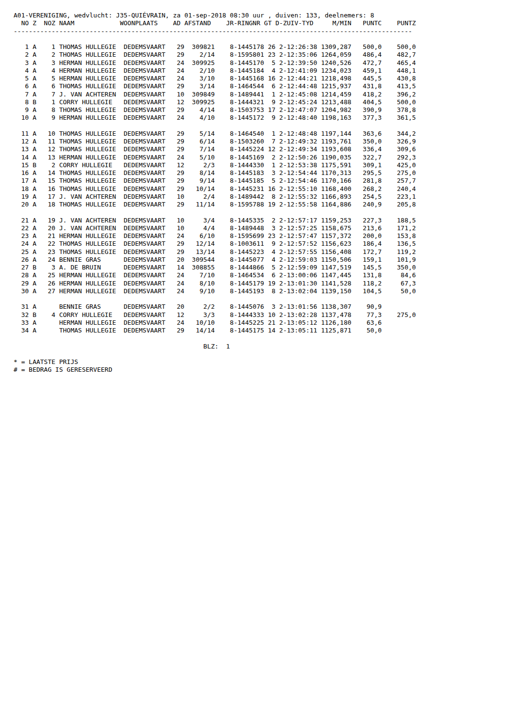A01-VERENIGING, wedvlucht: J35-QUIÉVRAIN, za 01-sep-2018 08:30 uur , duiven: 133, deelnemers: 8
  NO Z  NOZ NAAM            WOONPLAATS    AD AFSTAND    JR-RINGNR GT D-ZUIV-TYD     M/MIN   PUNTC    PUNTZ
---------------------------------------------------------------------------------------------------------

   1 A    1 THOMAS HULLEGIE  DEDEMSVAART   29  309821    8-1445178 26 2-12:26:38 1309,287   500,0    500,0
   2 A    2 THOMAS HULLEGIE  DEDEMSVAART   29    2/14    8-1595801 23 2-12:35:06 1264,059   486,4    482,7
   3 A    3 HERMAN HULLEGIE  DEDEMSVAART   24  309925    8-1445170  5 2-12:39:50 1240,526   472,7    465,4
   4 A    4 HERMAN HULLEGIE  DEDEMSVAART   24    2/10    8-1445184  4 2-12:41:09 1234,023   459,1    448,1
   5 A    5 HERMAN HULLEGIE  DEDEMSVAART   24    3/10    8-1445168 16 2-12:44:21 1218,498   445,5    430,8
   6 A    6 THOMAS HULLEGIE  DEDEMSVAART   29    3/14    8-1464544  6 2-12:44:48 1215,937   431,8    413,5
   7 A    7 J. VAN ACHTEREN  DEDEMSVAART   10  309849    8-1489441  1 2-12:45:08 1214,459   418,2    396,2
   8 B    1 CORRY HULLEGIE   DEDEMSVAART   12  309925    8-1444321  9 2-12:45:24 1213,488   404,5    500,0
   9 A    8 THOMAS HULLEGIE  DEDEMSVAART   29    4/14    8-1503753 17 2-12:47:07 1204,982   390,9    378,8
  10 A    9 HERMAN HULLEGIE  DEDEMSVAART   24    4/10    8-1445172  9 2-12:48:40 1198,163   377,3    361,5

  11 A   10 THOMAS HULLEGIE  DEDEMSVAART   29    5/14    8-1464540  1 2-12:48:48 1197,144   363,6    344,2
  12 A   11 THOMAS HULLEGIE  DEDEMSVAART   29    6/14    8-1503260  7 2-12:49:32 1193,761   350,0    326,9
  13 A   12 THOMAS HULLEGIE  DEDEMSVAART   29    7/14    8-1445224 12 2-12:49:34 1193,608   336,4    309,6
  14 A   13 HERMAN HULLEGIE  DEDEMSVAART   24    5/10    8-1445169  2 2-12:50:26 1190,035   322,7    292,3
  15 B    2 CORRY HULLEGIE   DEDEMSVAART   12     2/3    8-1444330  1 2-12:53:38 1175,591   309,1    425,0
  16 A   14 THOMAS HULLEGIE  DEDEMSVAART   29    8/14    8-1445183  3 2-12:54:44 1170,313   295,5    275,0
  17 A   15 THOMAS HULLEGIE  DEDEMSVAART   29    9/14    8-1445185  5 2-12:54:46 1170,166   281,8    257,7
  18 A   16 THOMAS HULLEGIE  DEDEMSVAART   29   10/14    8-1445231 16 2-12:55:10 1168,400   268,2    240,4
  19 A   17 J. VAN ACHTEREN  DEDEMSVAART   10     2/4    8-1489442  8 2-12:55:32 1166,893   254,5    223,1
  20 A   18 THOMAS HULLEGIE  DEDEMSVAART   29   11/14    8-1595788 19 2-12:55:58 1164,886   240,9    205,8

  21 A   19 J. VAN ACHTEREN  DEDEMSVAART   10     3/4    8-1445335  2 2-12:57:17 1159,253   227,3    188,5
  22 A   20 J. VAN ACHTEREN  DEDEMSVAART   10     4/4    8-1489448  3 2-12:57:25 1158,675   213,6    171,2
  23 A   21 HERMAN HULLEGIE  DEDEMSVAART   24    6/10    8-1595699 23 2-12:57:47 1157,372   200,0    153,8
  24 A   22 THOMAS HULLEGIE  DEDEMSVAART   29   12/14    8-1003611  9 2-12:57:52 1156,623   186,4    136,5
  25 A   23 THOMAS HULLEGIE  DEDEMSVAART   29   13/14    8-1445223  4 2-12:57:55 1156,408   172,7    119,2
  26 A   24 BENNIE GRAS      DEDEMSVAART   20  309544    8-1445077  4 2-12:59:03 1150,506   159,1    101,9
  27 B    3 A. DE BRUIN      DEDEMSVAART   14  308855    8-1444866  5 2-12:59:09 1147,519   145,5    350,0
  28 A   25 HERMAN HULLEGIE  DEDEMSVAART   24    7/10    8-1464534  6 2-13:00:06 1147,445   131,8     84,6
  29 A   26 HERMAN HULLEGIE  DEDEMSVAART   24    8/10    8-1445179 19 2-13:01:30 1141,528   118,2     67,3
  30 A   27 HERMAN HULLEGIE  DEDEMSVAART   24    9/10    8-1445193  8 2-13:02:04 1139,150   104,5     50,0

  31 A      BENNIE GRAS      DEDEMSVAART   20     2/2    8-1445076  3 2-13:01:56 1138,307    90,9
  32 B    4 CORRY HULLEGIE   DEDEMSVAART   12     3/3    8-1444333 10 2-13:02:28 1137,478    77,3    275,0
  33 A      HERMAN HULLEGIE  DEDEMSVAART   24   10/10    8-1445225 21 2-13:05:12 1126,180    63,6
  34 A      THOMAS HULLEGIE  DEDEMSVAART   29   14/14    8-1445175 14 2-13:05:11 1125,871    50,0

                                                  BLZ:  1

* = LAATSTE PRIJS
# = BEDRAG IS GERESERVEERD